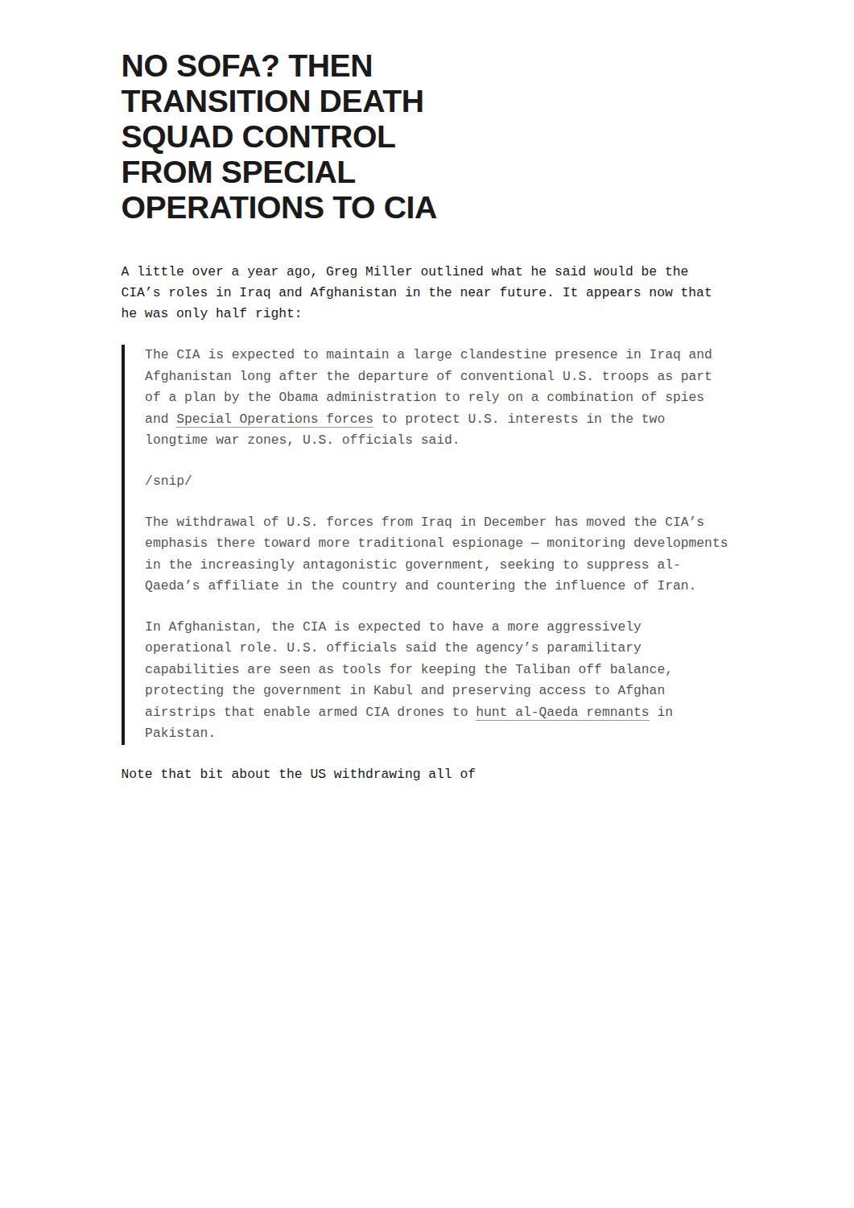No SOFA? Then Transition Death Squad Control From Special Operations to CIA
A little over a year ago, Greg Miller outlined what he said would be the CIA’s roles in Iraq and Afghanistan in the near future. It appears now that he was only half right:
The CIA is expected to maintain a large clandestine presence in Iraq and Afghanistan long after the departure of conventional U.S. troops as part of a plan by the Obama administration to rely on a combination of spies and Special Operations forces to protect U.S. interests in the two longtime war zones, U.S. officials said.
/snip/
The withdrawal of U.S. forces from Iraq in December has moved the CIA’s emphasis there toward more traditional espionage — monitoring developments in the increasingly antagonistic government, seeking to suppress al-Qaeda’s affiliate in the country and countering the influence of Iran.
In Afghanistan, the CIA is expected to have a more aggressively operational role. U.S. officials said the agency’s paramilitary capabilities are seen as tools for keeping the Taliban off balance, protecting the government in Kabul and preserving access to Afghan airstrips that enable armed CIA drones to hunt al-Qaeda remnants in Pakistan.
Note that bit about the US withdrawing all of